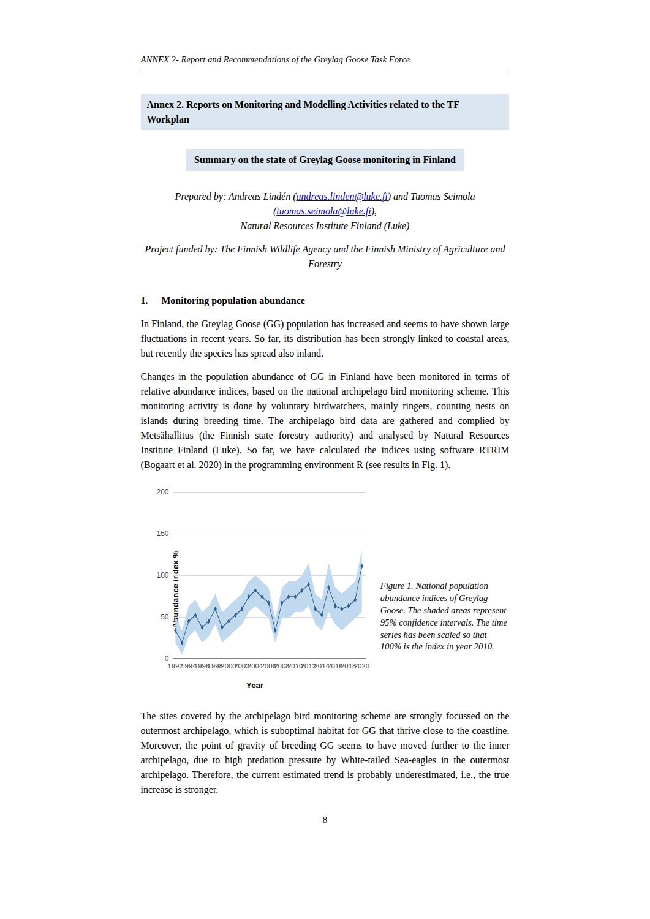ANNEX 2- Report and Recommendations of the Greylag Goose Task Force
Annex 2. Reports on Monitoring and Modelling Activities related to the TF Workplan
Summary on the state of Greylag Goose monitoring in Finland
Prepared by: Andreas Lindén (andreas.linden@luke.fi) and Tuomas Seimola (tuomas.seimola@luke.fi),
Natural Resources Institute Finland (Luke)
Project funded by: The Finnish Wildlife Agency and the Finnish Ministry of Agriculture and Forestry
1. Monitoring population abundance
In Finland, the Greylag Goose (GG) population has increased and seems to have shown large fluctuations in recent years. So far, its distribution has been strongly linked to coastal areas, but recently the species has spread also inland.
Changes in the population abundance of GG in Finland have been monitored in terms of relative abundance indices, based on the national archipelago bird monitoring scheme. This monitoring activity is done by voluntary birdwatchers, mainly ringers, counting nests on islands during breeding time. The archipelago bird data are gathered and complied by Metsähallitus (the Finnish state forestry authority) and analysed by Natural Resources Institute Finland (Luke). So far, we have calculated the indices using software RTRIM (Bogaart et al. 2020) in the programming environment R (see results in Fig. 1).
Abundance index %
200
150
100
50
0
1992 1994 1996 1998 2000 2002 2004 2006 2008 2010 2012 2014 2016 2018 2020
Year
Figure 1. National population abundance indices of Greylag Goose. The shaded areas represent 95% confidence intervals. The time series has been scaled so that 100% is the index in year 2010.
The sites covered by the archipelago bird monitoring scheme are strongly focussed on the outermost archipelago, which is suboptimal habitat for GG that thrive close to the coastline. Moreover, the point of gravity of breeding GG seems to have moved further to the inner archipelago, due to high predation pressure by White-tailed Sea-eagles in the outermost archipelago. Therefore, the current estimated trend is probably underestimated, i.e., the true increase is stronger.
8